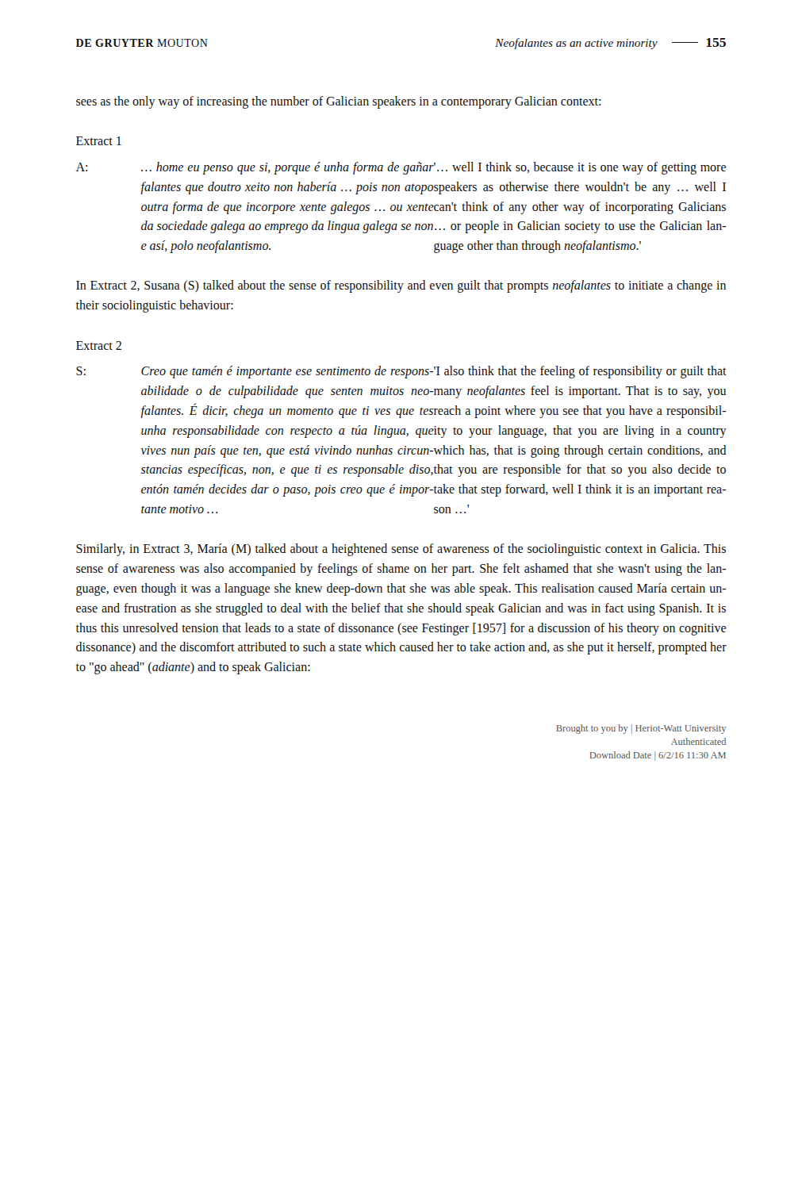De Gruyter Mouton Neofalantes as an active minority 155
sees as the only way of increasing the number of Galician speakers in a contemporary Galician context:
Extract 1
| A: | … home eu penso que si, porque é unha forma de gañar falantes que doutro xeito non habería … pois non atopo outra forma de que incorpore xente galegos … ou xente da sociedade galega ao emprego da lingua galega se non e así, polo neofalantismo. | '… well I think so, because it is one way of getting more speakers as otherwise there wouldn't be any … well I can't think of any other way of incorporating Galicians … or people in Galician society to use the Galician language other than through neofalantismo .' |
In Extract 2, Susana (S) talked about the sense of responsibility and even guilt that prompts neofalantes to initiate a change in their sociolinguistic behaviour:
Extract 2
| S: | Creo que tamén é importante ese sentimento de responsabilidade o de culpabilidade que senten muitos neofalantes. É dicir, chega un momento que ti ves que tes unha responsabilidade con respecto a túa lingua, que vives nun país que ten, que está vivindo nunhas circunstancias específicas, non, e que ti es responsable diso, entón tamén decides dar o paso, pois creo que é importante motivo … | 'I also think that the feeling of responsibility or guilt that many neofalantes feel is important. That is to say, you reach a point where you see that you have a responsibility to your language, that you are living in a country which has, that is going through certain conditions, and that you are responsible for that so you also decide to take that step forward, well I think it is an important reason …' |
Similarly, in Extract 3, María (M) talked about a heightened sense of awareness of the sociolinguistic context in Galicia. This sense of awareness was also accompanied by feelings of shame on her part. She felt ashamed that she wasn't using the language, even though it was a language she knew deep-down that she was able speak. This realisation caused María certain unease and frustration as she struggled to deal with the belief that she should speak Galician and was in fact using Spanish. It is thus this unresolved tension that leads to a state of dissonance (see Festinger [1957] for a discussion of his theory on cognitive dissonance) and the discomfort attributed to such a state which caused her to take action and, as she put it herself, prompted her to "go ahead" (adiante) and to speak Galician:
Brought to you by | Heriot-Watt University
Authenticated
Download Date | 6/2/16 11:30 AM